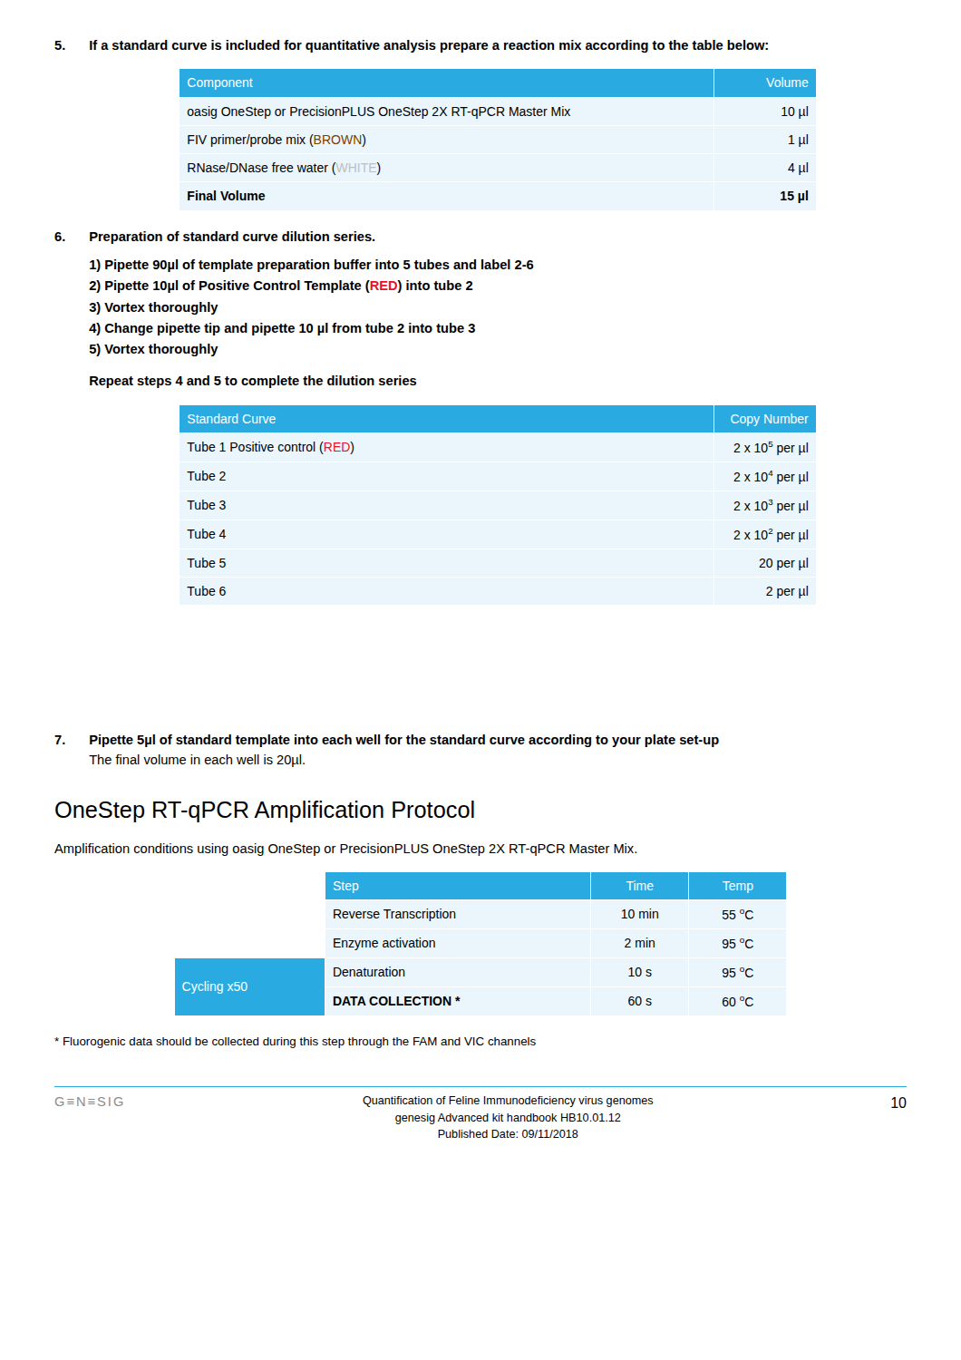5. If a standard curve is included for quantitative analysis prepare a reaction mix according to the table below:
| Component | Volume |
| --- | --- |
| oasig OneStep or PrecisionPLUS OneStep 2X RT-qPCR Master Mix | 10 µl |
| FIV primer/probe mix ( BROWN ) | 1 µl |
| RNase/DNase free water ( WHITE ) | 4 µl |
| Final Volume | 15 µl |
6. Preparation of standard curve dilution series.
1) Pipette 90µl of template preparation buffer into 5 tubes and label 2-6
2) Pipette 10µl of Positive Control Template (RED) into tube 2
3) Vortex thoroughly
4) Change pipette tip and pipette 10 µl from tube 2 into tube 3
5) Vortex thoroughly
Repeat steps 4 and 5 to complete the dilution series
| Standard Curve | Copy Number |
| --- | --- |
| Tube 1 Positive control ( RED ) | 2 x 10 5 per µl |
| Tube 2 | 2 x 10 4 per µl |
| Tube 3 | 2 x 10 3 per µl |
| Tube 4 | 2 x 10 2 per µl |
| Tube 5 | 20 per µl |
| Tube 6 | 2 per µl |
7. Pipette 5µl of standard template into each well for the standard curve according to your plate set-up
The final volume in each well is 20µl.
OneStep RT-qPCR Amplification Protocol
Amplification conditions using oasig OneStep or PrecisionPLUS OneStep 2X RT-qPCR Master Mix.
| | Step | Time | Temp |
| --- | --- | --- | --- |
| | Reverse Transcription | 10 min | 55 o C |
| | Enzyme activation | 2 min | 95 o C |
| Cycling x50 | Denaturation | 10 s | 95 o C |
| DATA COLLECTION * | 60 s | 60 o C |
* Fluorogenic data should be collected during this step through the FAM and VIC channels
G≡N≡SIG
Quantification of Feline Immunodeficiency virus genomes
genesig Advanced kit handbook HB10.01.12
Published Date: 09/11/2018
10